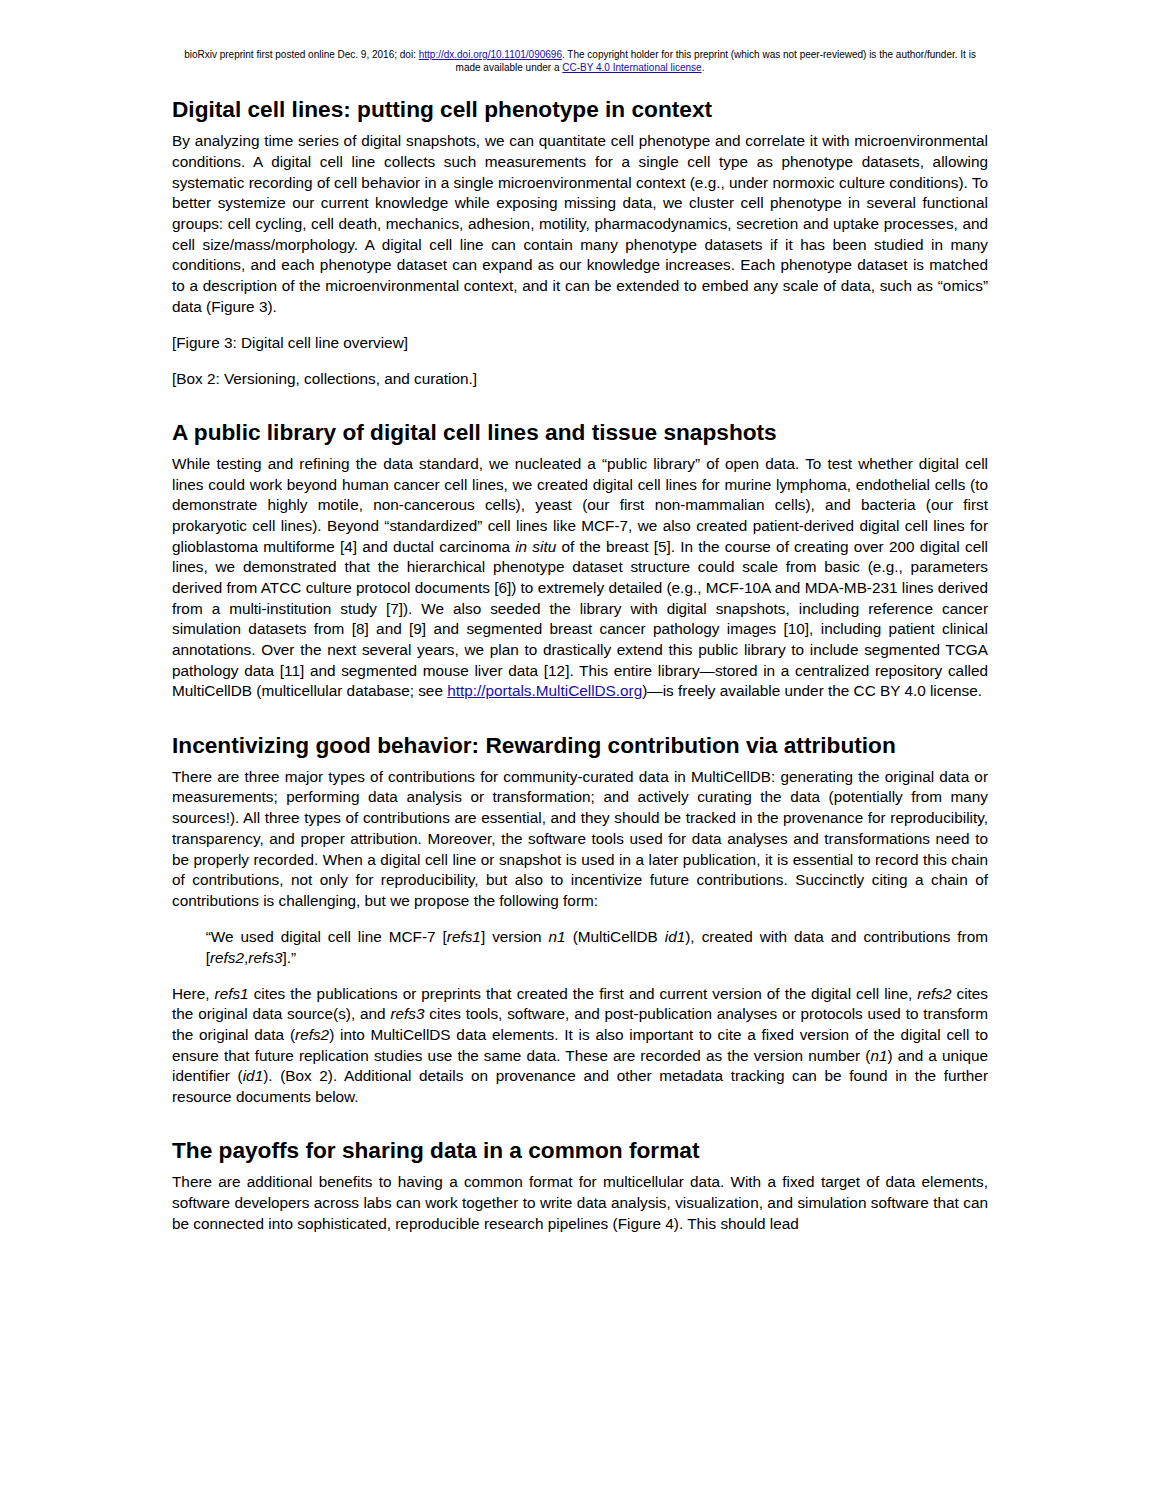bioRxiv preprint first posted online Dec. 9, 2016; doi: http://dx.doi.org/10.1101/090696. The copyright holder for this preprint (which was not peer-reviewed) is the author/funder. It is made available under a CC-BY 4.0 International license.
Digital cell lines: putting cell phenotype in context
By analyzing time series of digital snapshots, we can quantitate cell phenotype and correlate it with microenvironmental conditions. A digital cell line collects such measurements for a single cell type as phenotype datasets, allowing systematic recording of cell behavior in a single microenvironmental context (e.g., under normoxic culture conditions). To better systemize our current knowledge while exposing missing data, we cluster cell phenotype in several functional groups: cell cycling, cell death, mechanics, adhesion, motility, pharmacodynamics, secretion and uptake processes, and cell size/mass/morphology. A digital cell line can contain many phenotype datasets if it has been studied in many conditions, and each phenotype dataset can expand as our knowledge increases. Each phenotype dataset is matched to a description of the microenvironmental context, and it can be extended to embed any scale of data, such as “omics” data (Figure 3).
[Figure 3: Digital cell line overview]
[Box 2: Versioning, collections, and curation.]
A public library of digital cell lines and tissue snapshots
While testing and refining the data standard, we nucleated a “public library” of open data. To test whether digital cell lines could work beyond human cancer cell lines, we created digital cell lines for murine lymphoma, endothelial cells (to demonstrate highly motile, non-cancerous cells), yeast (our first non-mammalian cells), and bacteria (our first prokaryotic cell lines). Beyond “standardized” cell lines like MCF-7, we also created patient-derived digital cell lines for glioblastoma multiforme [4] and ductal carcinoma in situ of the breast [5]. In the course of creating over 200 digital cell lines, we demonstrated that the hierarchical phenotype dataset structure could scale from basic (e.g., parameters derived from ATCC culture protocol documents [6]) to extremely detailed (e.g., MCF-10A and MDA-MB-231 lines derived from a multi-institution study [7]). We also seeded the library with digital snapshots, including reference cancer simulation datasets from [8] and [9] and segmented breast cancer pathology images [10], including patient clinical annotations. Over the next several years, we plan to drastically extend this public library to include segmented TCGA pathology data [11] and segmented mouse liver data [12]. This entire library—stored in a centralized repository called MultiCellDB (multicellular database; see http://portals.MultiCellDS.org)—is freely available under the CC BY 4.0 license.
Incentivizing good behavior: Rewarding contribution via attribution
There are three major types of contributions for community-curated data in MultiCellDB: generating the original data or measurements; performing data analysis or transformation; and actively curating the data (potentially from many sources!). All three types of contributions are essential, and they should be tracked in the provenance for reproducibility, transparency, and proper attribution. Moreover, the software tools used for data analyses and transformations need to be properly recorded. When a digital cell line or snapshot is used in a later publication, it is essential to record this chain of contributions, not only for reproducibility, but also to incentivize future contributions. Succinctly citing a chain of contributions is challenging, but we propose the following form:
“We used digital cell line MCF-7 [refs1] version n1 (MultiCellDB id1), created with data and contributions from [refs2,refs3].”
Here, refs1 cites the publications or preprints that created the first and current version of the digital cell line, refs2 cites the original data source(s), and refs3 cites tools, software, and post-publication analyses or protocols used to transform the original data (refs2) into MultiCellDS data elements. It is also important to cite a fixed version of the digital cell to ensure that future replication studies use the same data. These are recorded as the version number (n1) and a unique identifier (id1). (Box 2). Additional details on provenance and other metadata tracking can be found in the further resource documents below.
The payoffs for sharing data in a common format
There are additional benefits to having a common format for multicellular data. With a fixed target of data elements, software developers across labs can work together to write data analysis, visualization, and simulation software that can be connected into sophisticated, reproducible research pipelines (Figure 4). This should lead